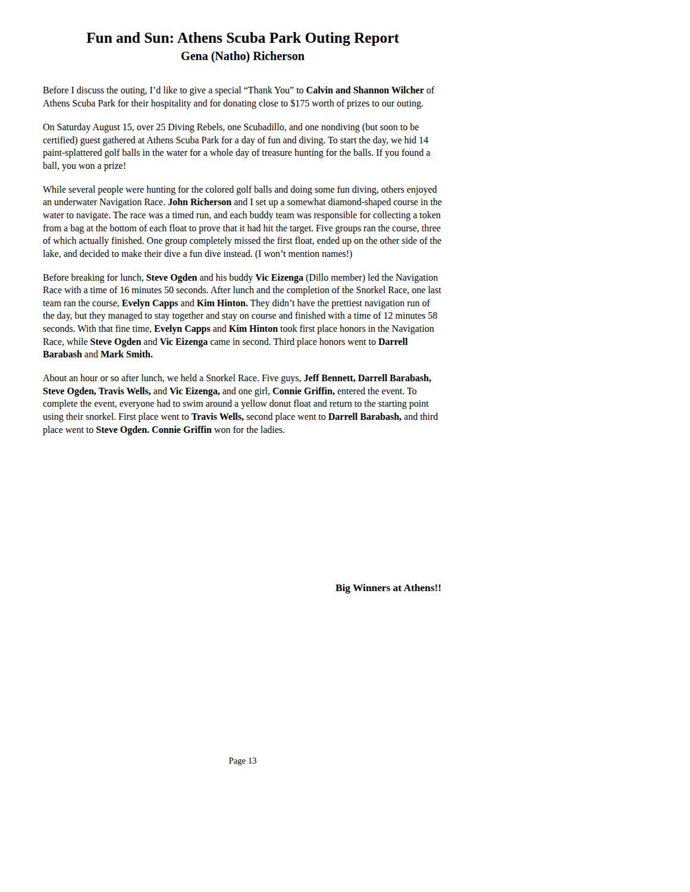Fun and Sun: Athens Scuba Park Outing Report
Gena (Natho) Richerson
Before I discuss the outing, I’d like to give a special “Thank You” to Calvin and Shannon Wilcher of Athens Scuba Park for their hospitality and for donating close to $175 worth of prizes to our outing.
On Saturday August 15, over 25 Diving Rebels, one Scubadillo, and one nondiving (but soon to be certified) guest gathered at Athens Scuba Park for a day of fun and diving. To start the day, we hid 14 paint-splattered golf balls in the water for a whole day of treasure hunting for the balls. If you found a ball, you won a prize!
While several people were hunting for the colored golf balls and doing some fun diving, others enjoyed an underwater Navigation Race. John Richerson and I set up a somewhat diamond-shaped course in the water to navigate. The race was a timed run, and each buddy team was responsible for collecting a token from a bag at the bottom of each float to prove that it had hit the target. Five groups ran the course, three of which actually finished. One group completely missed the first float, ended up on the other side of the lake, and decided to make their dive a fun dive instead. (I won’t mention names!)
Before breaking for lunch, Steve Ogden and his buddy Vic Eizenga (Dillo member) led the Navigation Race with a time of 16 minutes 50 seconds. After lunch and the completion of the Snorkel Race, one last team ran the course, Evelyn Capps and Kim Hinton. They didn’t have the prettiest navigation run of the day, but they managed to stay together and stay on course and finished with a time of 12 minutes 58 seconds. With that fine time, Evelyn Capps and Kim Hinton took first place honors in the Navigation Race, while Steve Ogden and Vic Eizenga came in second. Third place honors went to Darrell Barabash and Mark Smith.
About an hour or so after lunch, we held a Snorkel Race. Five guys, Jeff Bennett, Darrell Barabash, Steve Ogden, Travis Wells, and Vic Eizenga, and one girl, Connie Griffin, entered the event. To complete the event, everyone had to swim around a yellow donut float and return to the starting point using their snorkel. First place went to Travis Wells, second place went to Darrell Barabash, and third place went to Steve Ogden. Connie Griffin won for the ladies.
Big Winners at Athens!!
Page 13